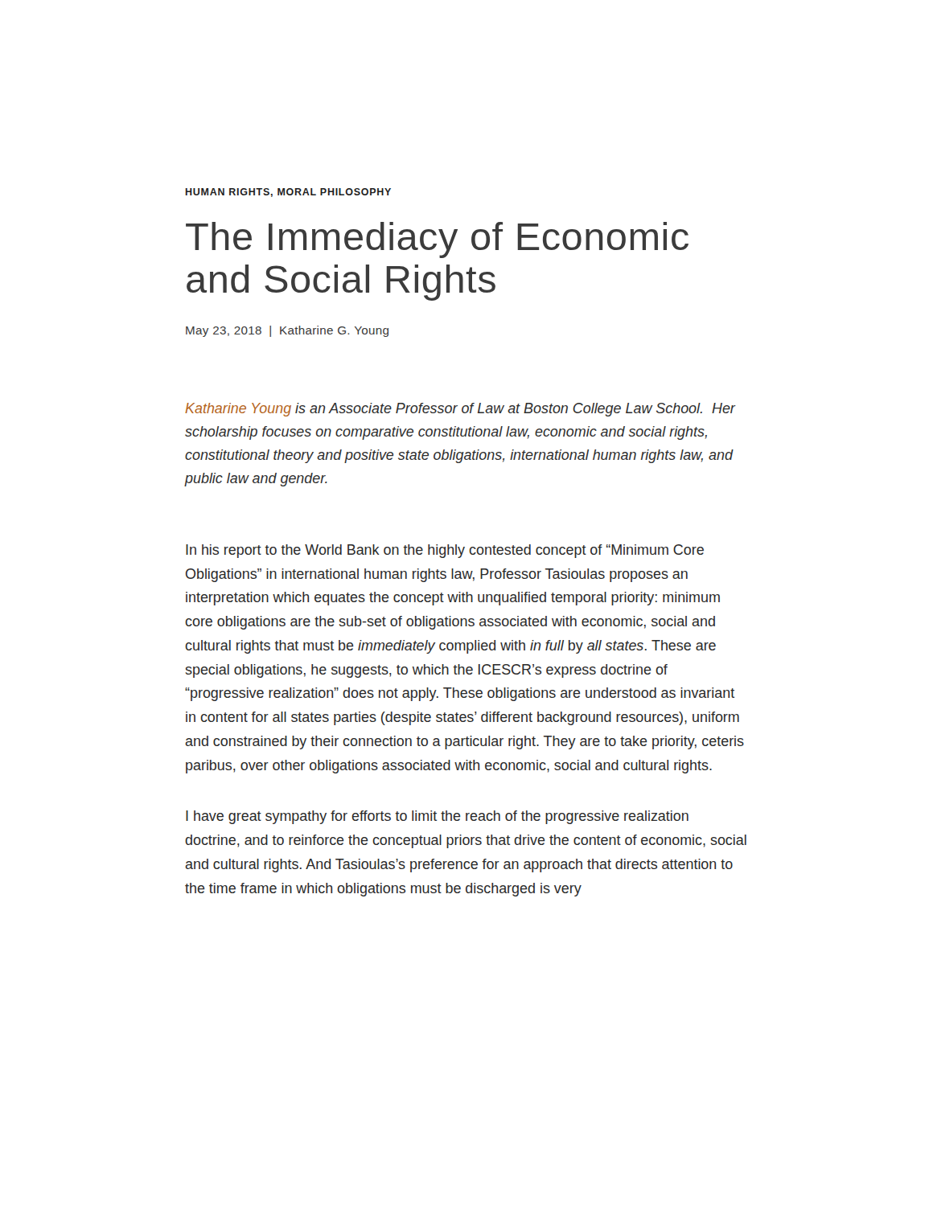Human Rights, Moral Philosophy
The Immediacy of Economic and Social Rights
May 23, 2018 | Katharine G. Young
Katharine Young is an Associate Professor of Law at Boston College Law School. Her scholarship focuses on comparative constitutional law, economic and social rights, constitutional theory and positive state obligations, international human rights law, and public law and gender.
In his report to the World Bank on the highly contested concept of “Minimum Core Obligations” in international human rights law, Professor Tasioulas proposes an interpretation which equates the concept with unqualified temporal priority: minimum core obligations are the sub-set of obligations associated with economic, social and cultural rights that must be immediately complied with in full by all states. These are special obligations, he suggests, to which the ICESCR’s express doctrine of “progressive realization” does not apply. These obligations are understood as invariant in content for all states parties (despite states’ different background resources), uniform and constrained by their connection to a particular right. They are to take priority, ceteris paribus, over other obligations associated with economic, social and cultural rights.
I have great sympathy for efforts to limit the reach of the progressive realization doctrine, and to reinforce the conceptual priors that drive the content of economic, social and cultural rights. And Tasioulas’s preference for an approach that directs attention to the time frame in which obligations must be discharged is very